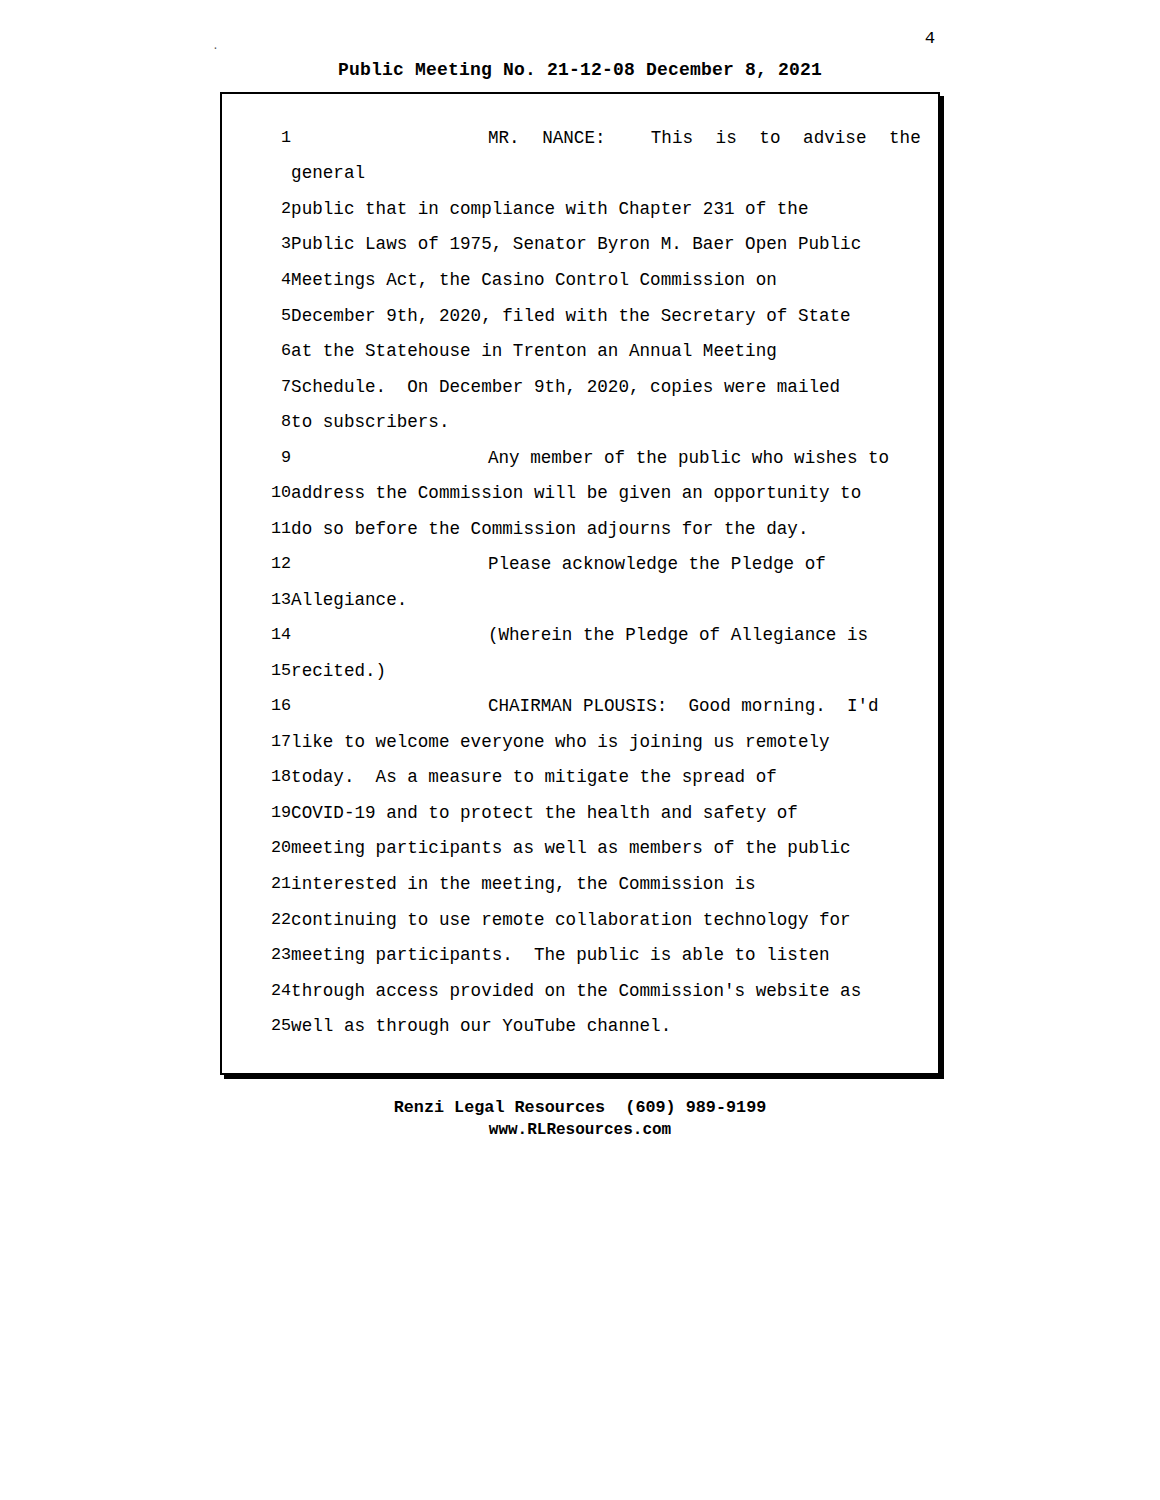.
4
Public Meeting No. 21-12-08 December 8, 2021
| 1 | MR. NANCE: This is to advise the general |
| 2 | public that in compliance with Chapter 231 of the |
| 3 | Public Laws of 1975, Senator Byron M. Baer Open Public |
| 4 | Meetings Act, the Casino Control Commission on |
| 5 | December 9th, 2020, filed with the Secretary of State |
| 6 | at the Statehouse in Trenton an Annual Meeting |
| 7 | Schedule. On December 9th, 2020, copies were mailed |
| 8 | to subscribers. |
| 9 | Any member of the public who wishes to |
| 10 | address the Commission will be given an opportunity to |
| 11 | do so before the Commission adjourns for the day. |
| 12 | Please acknowledge the Pledge of |
| 13 | Allegiance. |
| 14 | (Wherein the Pledge of Allegiance is |
| 15 | recited.) |
| 16 | CHAIRMAN PLOUSIS: Good morning. I'd |
| 17 | like to welcome everyone who is joining us remotely |
| 18 | today. As a measure to mitigate the spread of |
| 19 | COVID-19 and to protect the health and safety of |
| 20 | meeting participants as well as members of the public |
| 21 | interested in the meeting, the Commission is |
| 22 | continuing to use remote collaboration technology for |
| 23 | meeting participants. The public is able to listen |
| 24 | through access provided on the Commission's website as |
| 25 | well as through our YouTube channel. |
Renzi Legal Resources (609) 989-9199
www.RLResources.com